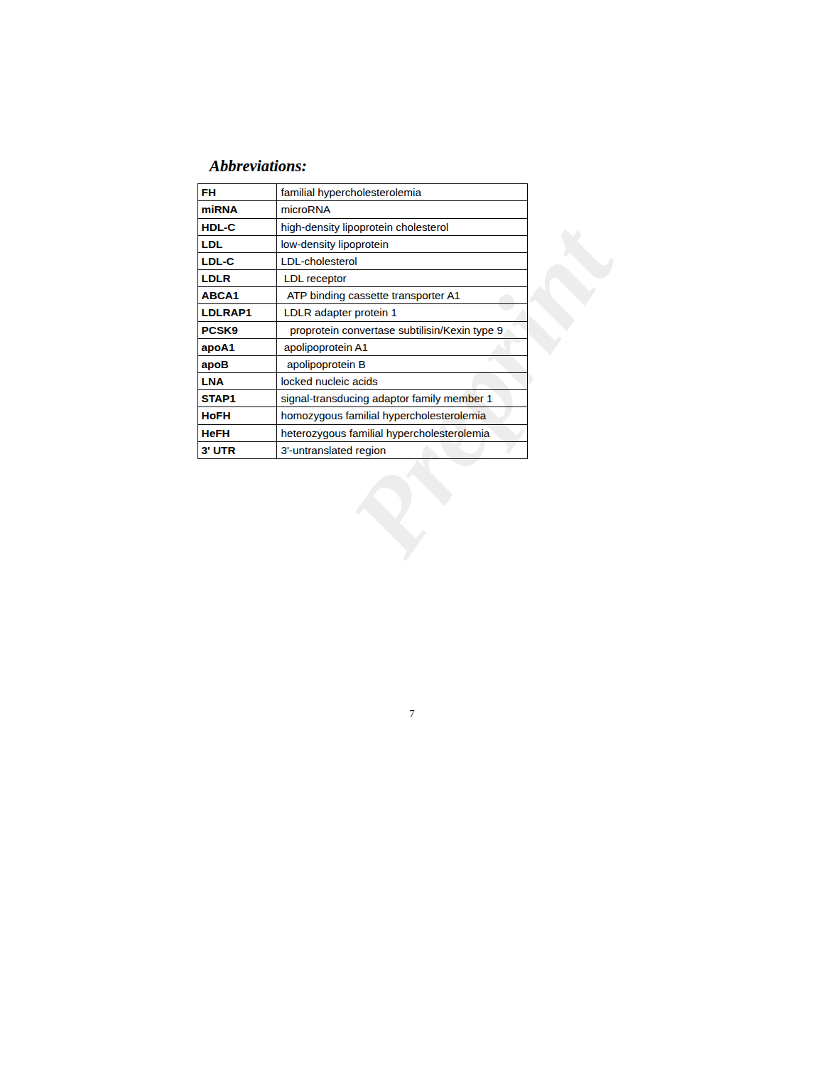Preprint
Abbreviations:
| FH | familial hypercholesterolemia |
| miRNA | microRNA |
| HDL-C | high-density lipoprotein cholesterol |
| LDL | low-density lipoprotein |
| LDL-C | LDL-cholesterol |
| LDLR | LDL receptor |
| ABCA1 | ATP binding cassette transporter A1 |
| LDLRAP1 | LDLR adapter protein 1 |
| PCSK9 | proprotein convertase subtilisin/Kexin type 9 |
| apoA1 | apolipoprotein A1 |
| apoB | apolipoprotein B |
| LNA | locked nucleic acids |
| STAP1 | signal-transducing adaptor family member 1 |
| HoFH | homozygous familial hypercholesterolemia |
| HeFH | heterozygous familial hypercholesterolemia |
| 3' UTR | 3'-untranslated region |
7